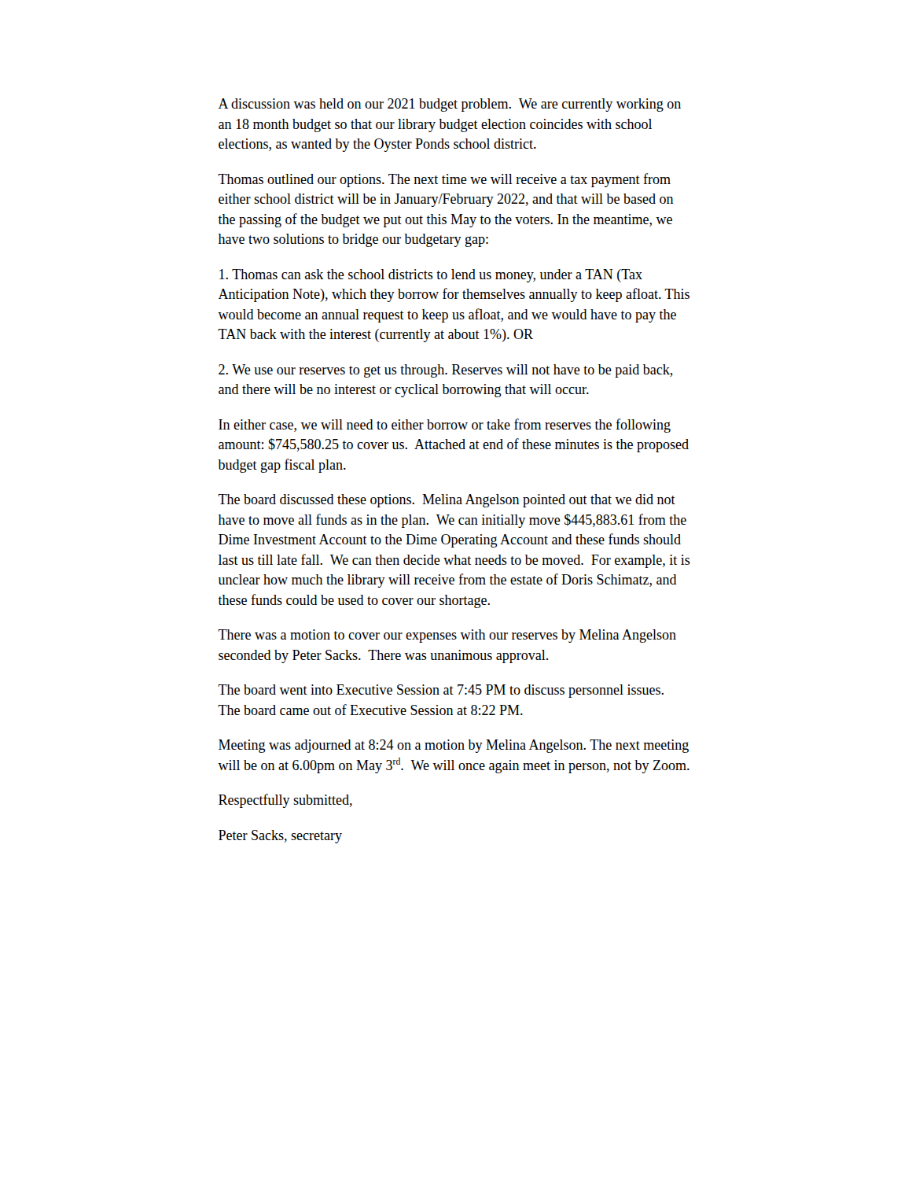A discussion was held on our 2021 budget problem. We are currently working on an 18 month budget so that our library budget election coincides with school elections, as wanted by the Oyster Ponds school district.
Thomas outlined our options. The next time we will receive a tax payment from either school district will be in January/February 2022, and that will be based on the passing of the budget we put out this May to the voters. In the meantime, we have two solutions to bridge our budgetary gap:
1. Thomas can ask the school districts to lend us money, under a TAN (Tax Anticipation Note), which they borrow for themselves annually to keep afloat. This would become an annual request to keep us afloat, and we would have to pay the TAN back with the interest (currently at about 1%). OR
2. We use our reserves to get us through. Reserves will not have to be paid back, and there will be no interest or cyclical borrowing that will occur.
In either case, we will need to either borrow or take from reserves the following amount: $745,580.25 to cover us. Attached at end of these minutes is the proposed budget gap fiscal plan.
The board discussed these options. Melina Angelson pointed out that we did not have to move all funds as in the plan. We can initially move $445,883.61 from the Dime Investment Account to the Dime Operating Account and these funds should last us till late fall. We can then decide what needs to be moved. For example, it is unclear how much the library will receive from the estate of Doris Schimatz, and these funds could be used to cover our shortage.
There was a motion to cover our expenses with our reserves by Melina Angelson seconded by Peter Sacks. There was unanimous approval.
The board went into Executive Session at 7:45 PM to discuss personnel issues.
The board came out of Executive Session at 8:22 PM.
Meeting was adjourned at 8:24 on a motion by Melina Angelson. The next meeting will be on at 6.00pm on May 3rd. We will once again meet in person, not by Zoom.
Respectfully submitted,
Peter Sacks, secretary